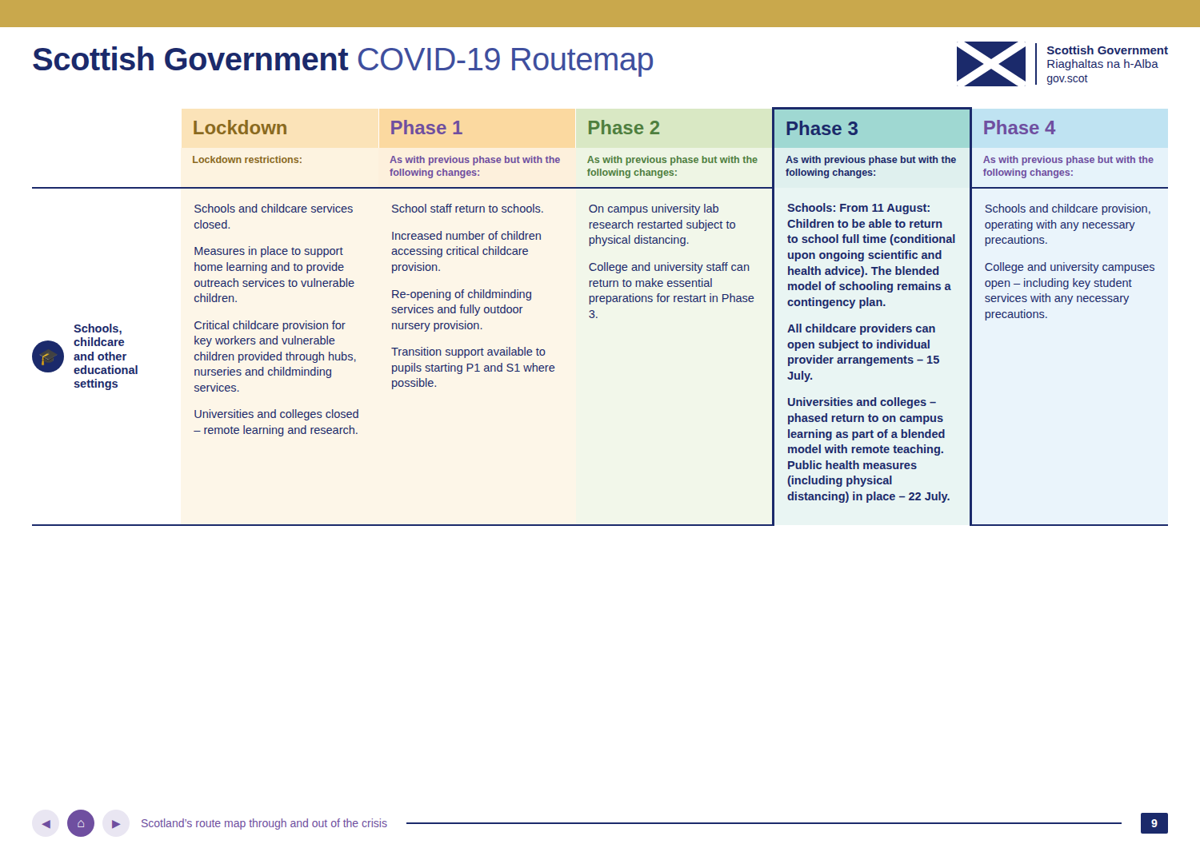Scottish Government COVID-19 Routemap
Scottish Government
Riaghaltas na h-Alba
gov.scot
| | Lockdown | Phase 1 | Phase 2 | Phase 3 | Phase 4 |
| | Lockdown restrictions: | As with previous phase but with the following changes: | As with previous phase but with the following changes: | As with previous phase but with the following changes: | As with previous phase but with the following changes: |
| 🎓 Schools, childcare and other educational settings | Schools and childcare services closed. Measures in place to support home learning and to provide outreach services to vulnerable children. Critical childcare provision for key workers and vulnerable children provided through hubs, nurseries and childminding services. Universities and colleges closed – remote learning and research. | School staff return to schools. Increased number of children accessing critical childcare provision. Re-opening of childminding services and fully outdoor nursery provision. Transition support available to pupils starting P1 and S1 where possible. | On campus university lab research restarted subject to physical distancing. College and university staff can return to make essential preparations for restart in Phase 3. | Schools: From 11 August: Children to be able to return to school full time (conditional upon ongoing scientific and health advice). The blended model of schooling remains a contingency plan. All childcare providers can open subject to individual provider arrangements – 15 July. Universities and colleges – phased return to on campus learning as part of a blended model with remote teaching. Public health measures (including physical distancing) in place – 22 July. | Schools and childcare provision, operating with any necessary precautions. College and university campuses open – including key student services with any necessary precautions. |
◀
⌂
▶
Scotland’s route map through and out of the crisis
9